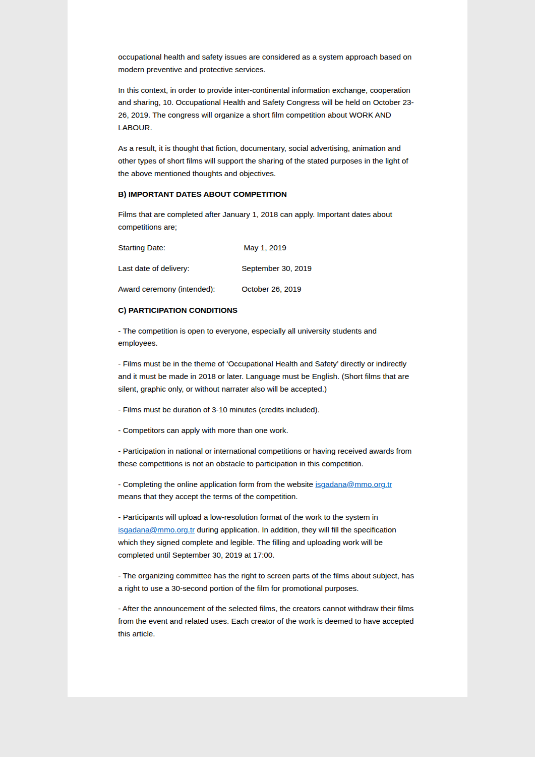occupational health and safety issues are considered as a system approach based on modern preventive and protective services.
In this context, in order to provide inter-continental information exchange, cooperation and sharing, 10. Occupational Health and Safety Congress will be held on October 23-26, 2019. The congress will organize a short film competition about WORK AND LABOUR.
As a result, it is thought that fiction, documentary, social advertising, animation and other types of short films will support the sharing of the stated purposes in the light of the above mentioned thoughts and objectives.
B) IMPORTANT DATES ABOUT COMPETITION
Films that are completed after January 1, 2018 can apply. Important dates about competitions are;
Starting Date: May 1, 2019
Last date of delivery: September 30, 2019
Award ceremony (intended): October 26, 2019
C) PARTICIPATION CONDITIONS
- The competition is open to everyone, especially all university students and employees.
- Films must be in the theme of ‘Occupational Health and Safety’ directly or indirectly and it must be made in 2018 or later. Language must be English. (Short films that are silent, graphic only, or without narrater also will be accepted.)
- Films must be duration of 3-10 minutes (credits included).
- Competitors can apply with more than one work.
- Participation in national or international competitions or having received awards from these competitions is not an obstacle to participation in this competition.
- Completing the online application form from the website isgadana@mmo.org.tr means that they accept the terms of the competition.
- Participants will upload a low-resolution format of the work to the system in isgadana@mmo.org.tr during application. In addition, they will fill the specification which they signed complete and legible. The filling and uploading work will be completed until September 30, 2019 at 17:00.
- The organizing committee has the right to screen parts of the films about subject, has a right to use a 30-second portion of the film for promotional purposes.
- After the announcement of the selected films, the creators cannot withdraw their films from the event and related uses. Each creator of the work is deemed to have accepted this article.